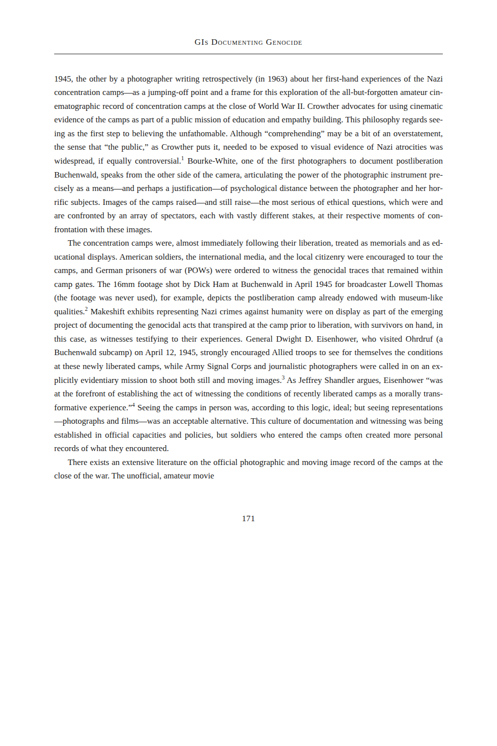GIs Documenting Genocide
1945, the other by a photographer writing retrospectively (in 1963) about her first-hand experiences of the Nazi concentration camps—as a jumping-off point and a frame for this exploration of the all-but-forgotten amateur cinematographic record of concentration camps at the close of World War II. Crowther advocates for using cinematic evidence of the camps as part of a public mission of education and empathy building. This philosophy regards seeing as the first step to believing the unfathomable. Although “comprehending” may be a bit of an overstatement, the sense that “the public,” as Crowther puts it, needed to be exposed to visual evidence of Nazi atrocities was widespread, if equally controversial.1 Bourke-White, one of the first photographers to document postliberation Buchenwald, speaks from the other side of the camera, articulating the power of the photographic instrument precisely as a means—and perhaps a justification—of psychological distance between the photographer and her horrific subjects. Images of the camps raised—and still raise—the most serious of ethical questions, which were and are confronted by an array of spectators, each with vastly different stakes, at their respective moments of confrontation with these images.
The concentration camps were, almost immediately following their liberation, treated as memorials and as educational displays. American soldiers, the international media, and the local citizenry were encouraged to tour the camps, and German prisoners of war (POWs) were ordered to witness the genocidal traces that remained within camp gates. The 16mm footage shot by Dick Ham at Buchenwald in April 1945 for broadcaster Lowell Thomas (the footage was never used), for example, depicts the postliberation camp already endowed with museum-like qualities.2 Makeshift exhibits representing Nazi crimes against humanity were on display as part of the emerging project of documenting the genocidal acts that transpired at the camp prior to liberation, with survivors on hand, in this case, as witnesses testifying to their experiences. General Dwight D. Eisenhower, who visited Ohrdruf (a Buchenwald subcamp) on April 12, 1945, strongly encouraged Allied troops to see for themselves the conditions at these newly liberated camps, while Army Signal Corps and journalistic photographers were called in on an explicitly evidentiary mission to shoot both still and moving images.3 As Jeffrey Shandler argues, Eisenhower “was at the forefront of establishing the act of witnessing the conditions of recently liberated camps as a morally transformative experience.”4 Seeing the camps in person was, according to this logic, ideal; but seeing representations—photographs and films—was an acceptable alternative. This culture of documentation and witnessing was being established in official capacities and policies, but soldiers who entered the camps often created more personal records of what they encountered.
There exists an extensive literature on the official photographic and moving image record of the camps at the close of the war. The unofficial, amateur movie
171